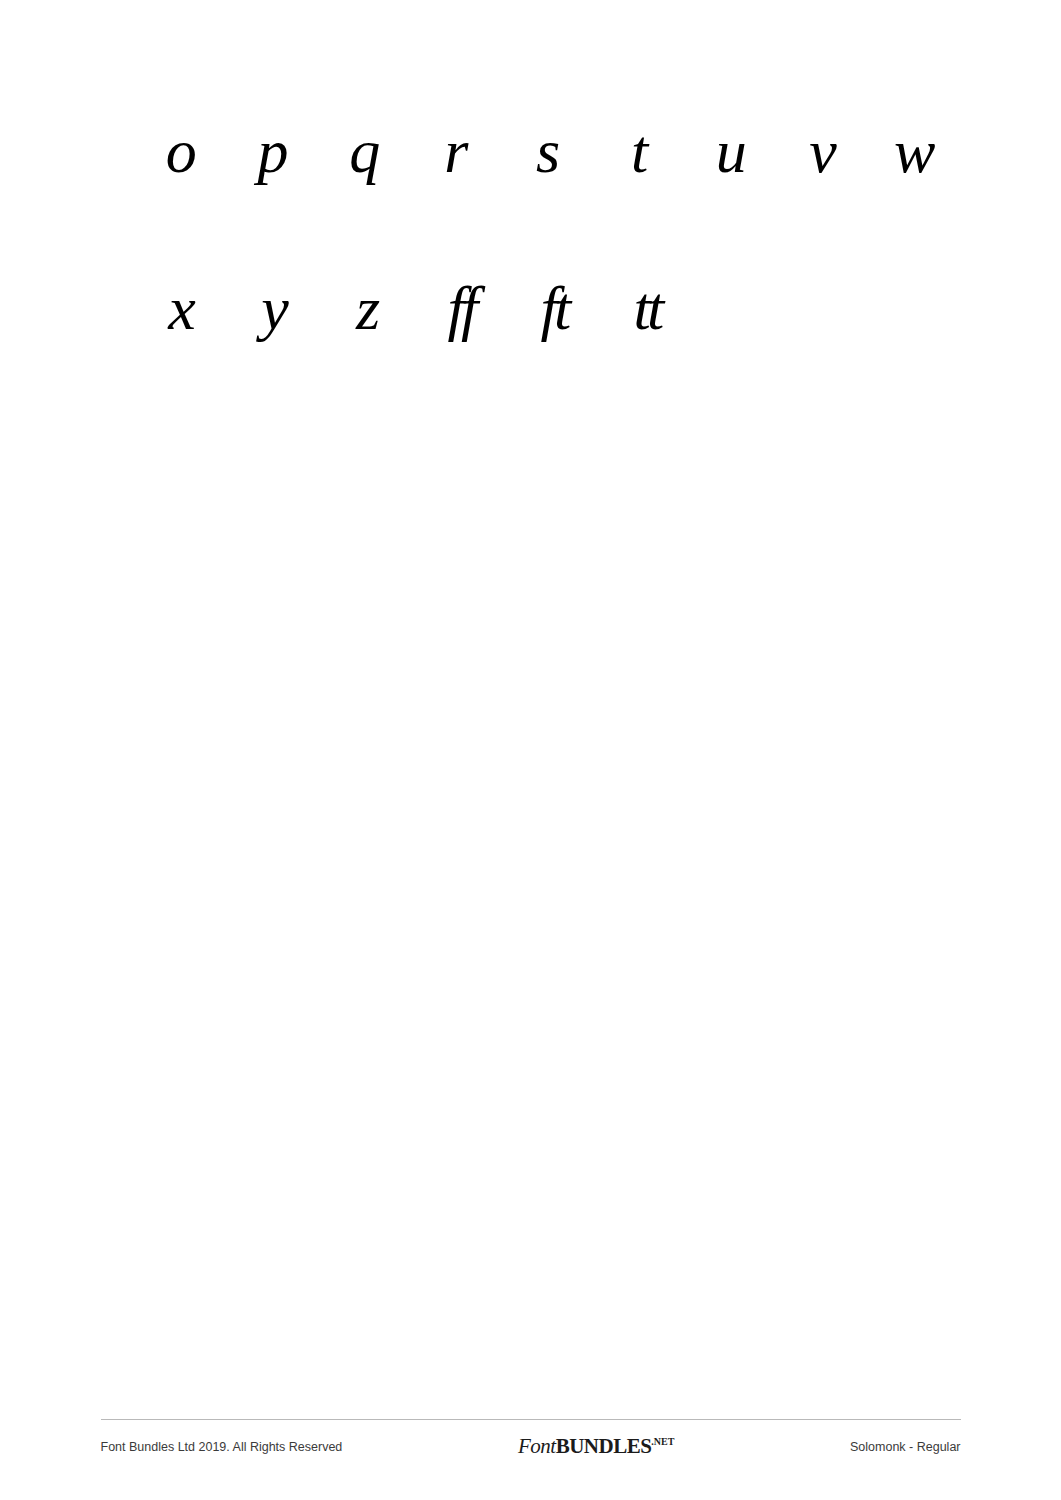o
p
q
r
s
t
u
v
w
x
y
z
ff
ft
tt
Font Bundles Ltd 2019. All Rights Reserved Font BUNDLES.NET Solomonk - Regular